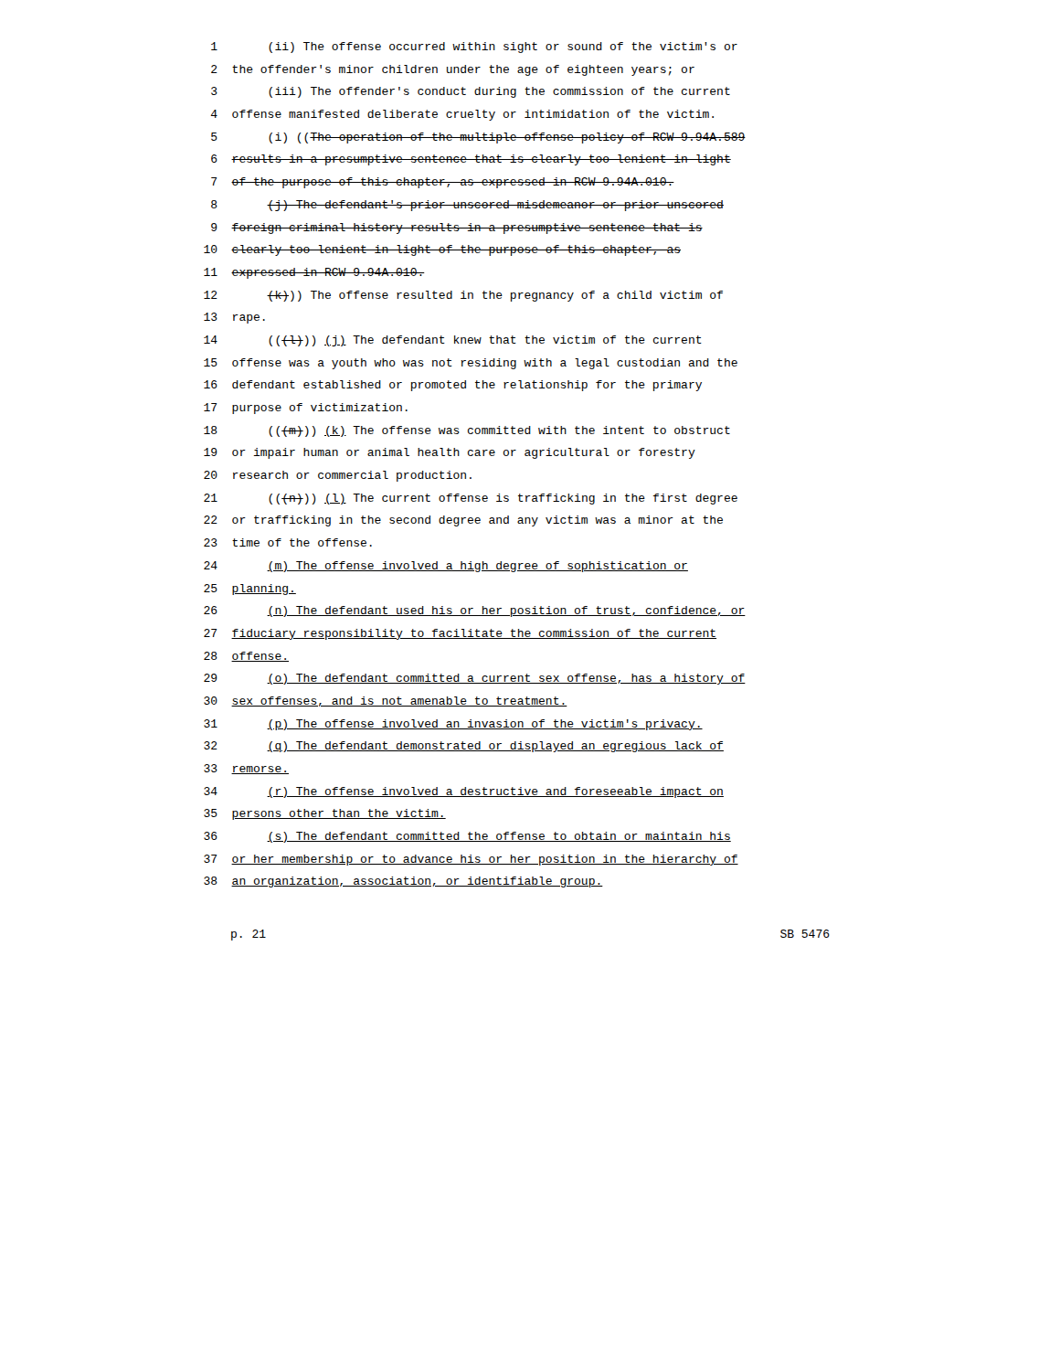(ii) The offense occurred within sight or sound of the victim's or
the offender's minor children under the age of eighteen years; or
(iii) The offender's conduct during the commission of the current
offense manifested deliberate cruelty or intimidation of the victim.
(i) ((The operation of the multiple offense policy of RCW 9.94A.589
results in a presumptive sentence that is clearly too lenient in light
of the purpose of this chapter, as expressed in RCW 9.94A.010.
(j) The defendant's prior unscored misdemeanor or prior unscored
foreign criminal history results in a presumptive sentence that is
clearly too lenient in light of the purpose of this chapter, as
expressed in RCW 9.94A.010.
(k))) The offense resulted in the pregnancy of a child victim of
rape.
(((l))) (j) The defendant knew that the victim of the current
offense was a youth who was not residing with a legal custodian and the
defendant established or promoted the relationship for the primary
purpose of victimization.
(((m))) (k) The offense was committed with the intent to obstruct
or impair human or animal health care or agricultural or forestry
research or commercial production.
(((n))) (l) The current offense is trafficking in the first degree
or trafficking in the second degree and any victim was a minor at the
time of the offense.
(m) The offense involved a high degree of sophistication or
planning.
(n) The defendant used his or her position of trust, confidence, or
fiduciary responsibility to facilitate the commission of the current
offense.
(o) The defendant committed a current sex offense, has a history of
sex offenses, and is not amenable to treatment.
(p) The offense involved an invasion of the victim's privacy.
(q) The defendant demonstrated or displayed an egregious lack of
remorse.
(r) The offense involved a destructive and foreseeable impact on
persons other than the victim.
(s) The defendant committed the offense to obtain or maintain his
or her membership or to advance his or her position in the hierarchy of
an organization, association, or identifiable group.
p. 21 SB 5476